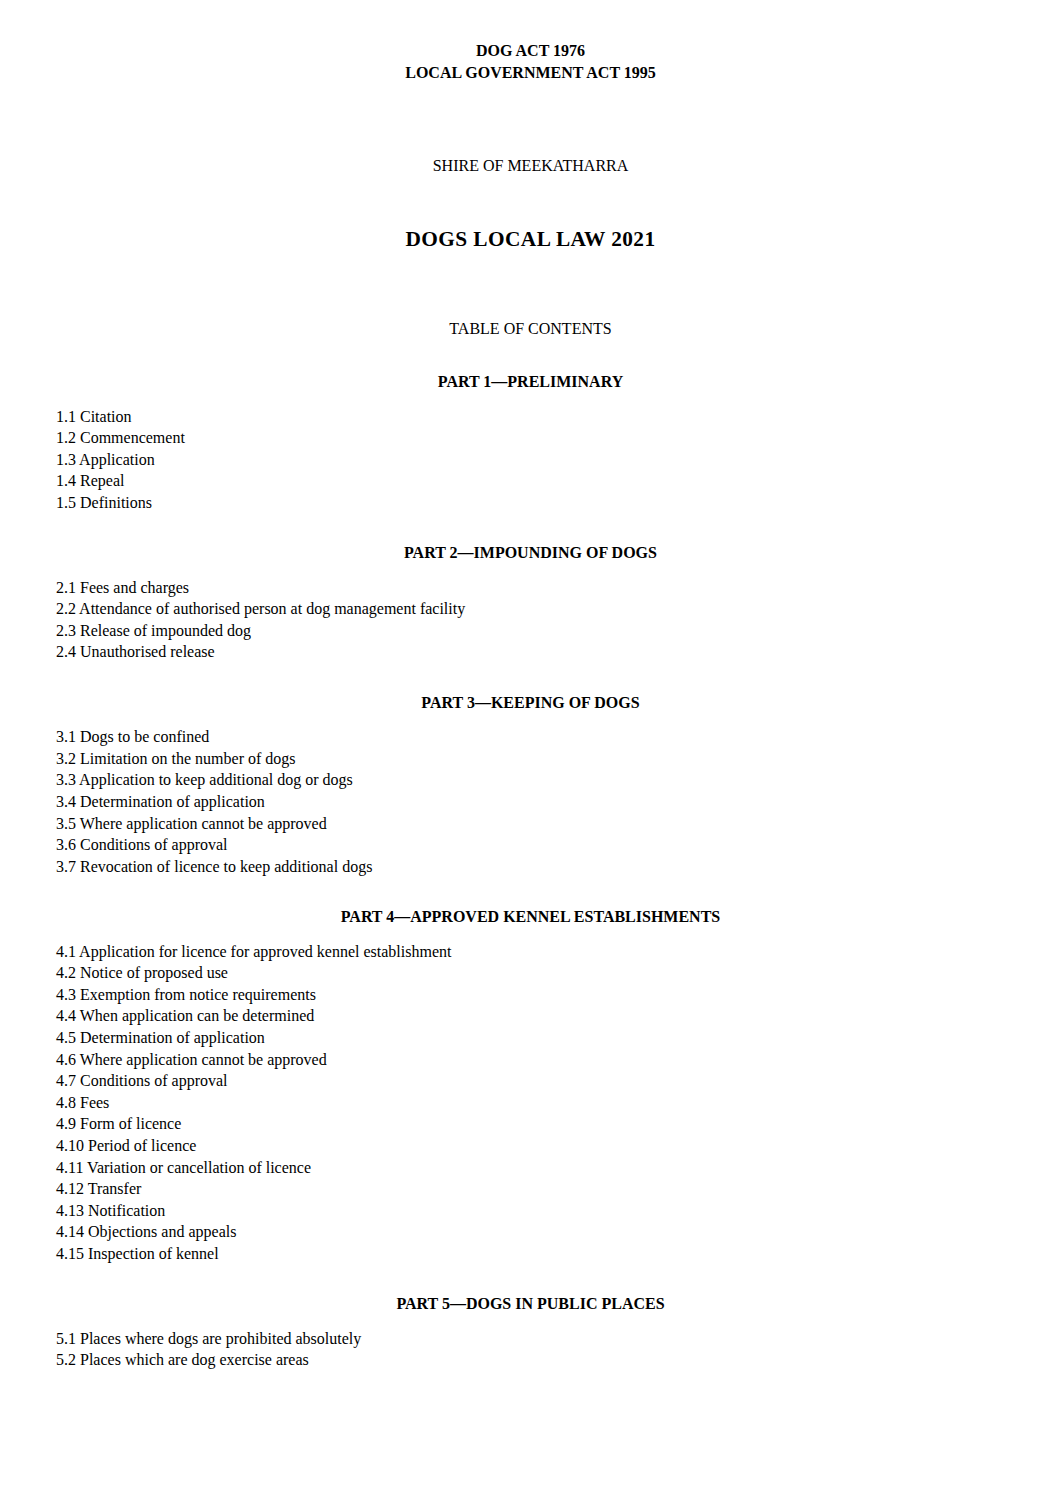DOG ACT 1976
LOCAL GOVERNMENT ACT 1995
SHIRE OF MEEKATHARRA
DOGS LOCAL LAW 2021
TABLE OF CONTENTS
PART 1—PRELIMINARY
1.1 Citation
1.2 Commencement
1.3 Application
1.4 Repeal
1.5 Definitions
PART 2—IMPOUNDING OF DOGS
2.1 Fees and charges
2.2 Attendance of authorised person at dog management facility
2.3 Release of impounded dog
2.4 Unauthorised release
PART 3—KEEPING OF DOGS
3.1 Dogs to be confined
3.2 Limitation on the number of dogs
3.3 Application to keep additional dog or dogs
3.4 Determination of application
3.5 Where application cannot be approved
3.6 Conditions of approval
3.7 Revocation of licence to keep additional dogs
PART 4—APPROVED KENNEL ESTABLISHMENTS
4.1 Application for licence for approved kennel establishment
4.2 Notice of proposed use
4.3 Exemption from notice requirements
4.4 When application can be determined
4.5 Determination of application
4.6 Where application cannot be approved
4.7 Conditions of approval
4.8 Fees
4.9 Form of licence
4.10 Period of licence
4.11 Variation or cancellation of licence
4.12 Transfer
4.13 Notification
4.14 Objections and appeals
4.15 Inspection of kennel
PART 5—DOGS IN PUBLIC PLACES
5.1 Places where dogs are prohibited absolutely
5.2 Places which are dog exercise areas